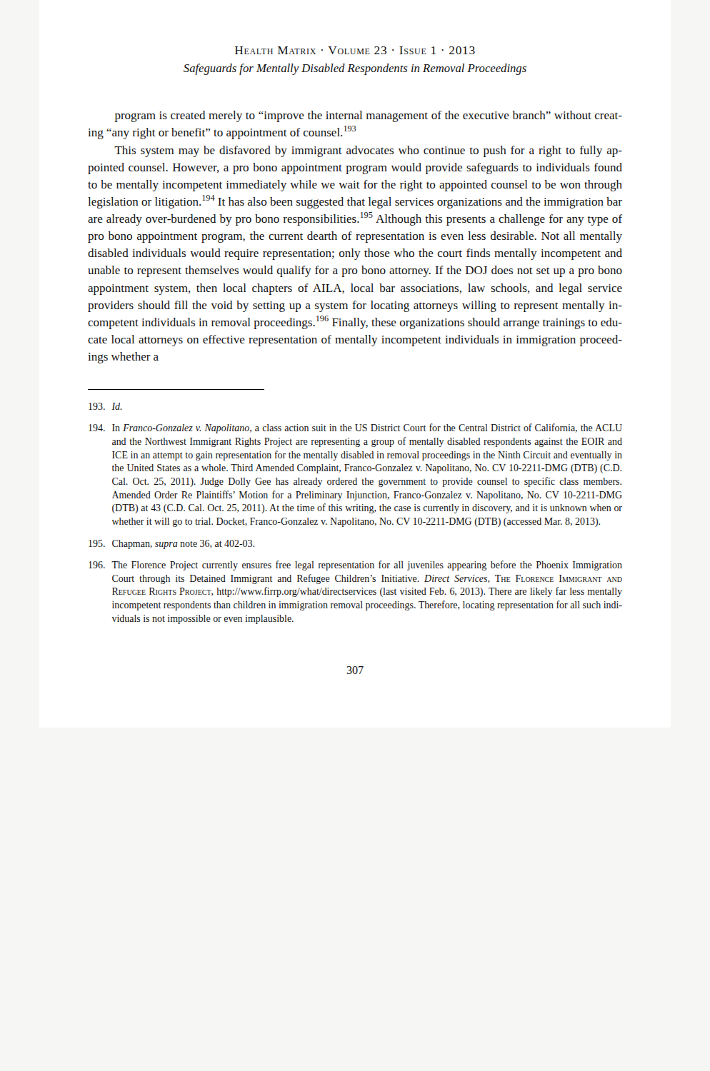Health Matrix · Volume 23 · Issue 1 · 2013
Safeguards for Mentally Disabled Respondents in Removal Proceedings
program is created merely to “improve the internal management of the executive branch” without creating “any right or benefit” to appointment of counsel.193
This system may be disfavored by immigrant advocates who continue to push for a right to fully appointed counsel. However, a pro bono appointment program would provide safeguards to individuals found to be mentally incompetent immediately while we wait for the right to appointed counsel to be won through legislation or litigation.194 It has also been suggested that legal services organizations and the immigration bar are already over-burdened by pro bono responsibilities.195 Although this presents a challenge for any type of pro bono appointment program, the current dearth of representation is even less desirable. Not all mentally disabled individuals would require representation; only those who the court finds mentally incompetent and unable to represent themselves would qualify for a pro bono attorney. If the DOJ does not set up a pro bono appointment system, then local chapters of AILA, local bar associations, law schools, and legal service providers should fill the void by setting up a system for locating attorneys willing to represent mentally incompetent individuals in removal proceedings.196 Finally, these organizations should arrange trainings to educate local attorneys on effective representation of mentally incompetent individuals in immigration proceedings whether a
193. Id.
194. In Franco-Gonzalez v. Napolitano, a class action suit in the US District Court for the Central District of California, the ACLU and the Northwest Immigrant Rights Project are representing a group of mentally disabled respondents against the EOIR and ICE in an attempt to gain representation for the mentally disabled in removal proceedings in the Ninth Circuit and eventually in the United States as a whole. Third Amended Complaint, Franco-Gonzalez v. Napolitano, No. CV 10-2211-DMG (DTB) (C.D. Cal. Oct. 25, 2011). Judge Dolly Gee has already ordered the government to provide counsel to specific class members. Amended Order Re Plaintiffs’ Motion for a Preliminary Injunction, Franco-Gonzalez v. Napolitano, No. CV 10-2211-DMG (DTB) at 43 (C.D. Cal. Oct. 25, 2011). At the time of this writing, the case is currently in discovery, and it is unknown when or whether it will go to trial. Docket, Franco-Gonzalez v. Napolitano, No. CV 10-2211-DMG (DTB) (accessed Mar. 8, 2013).
195. Chapman, supra note 36, at 402-03.
196. The Florence Project currently ensures free legal representation for all juveniles appearing before the Phoenix Immigration Court through its Detained Immigrant and Refugee Children’s Initiative. Direct Services, The Florence Immigrant and Refugee Rights Project, http://www.firrp.org/what/directservices (last visited Feb. 6, 2013). There are likely far less mentally incompetent respondents than children in immigration removal proceedings. Therefore, locating representation for all such individuals is not impossible or even implausible.
307